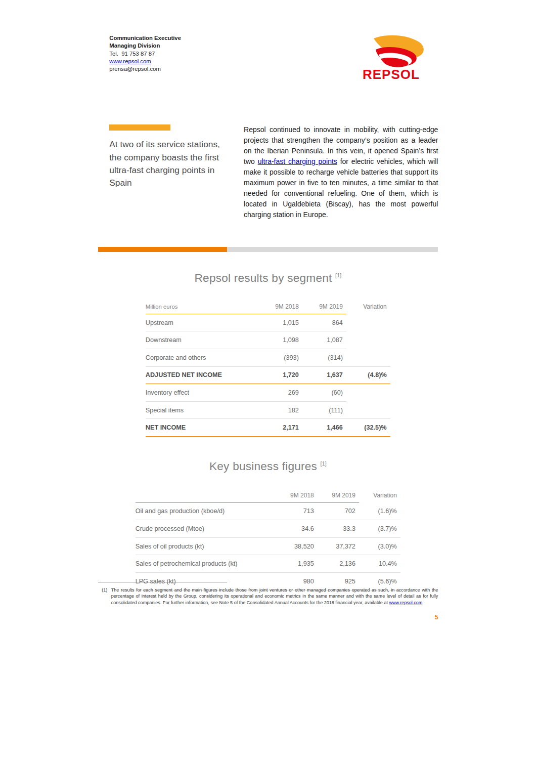Communication Executive
Managing Division
Tel. 91 753 87 87
www.repsol.com
prensa@repsol.com
REPSOL
At two of its service stations, the company boasts the first ultra-fast charging points in Spain
Repsol continued to innovate in mobility, with cutting-edge projects that strengthen the company’s position as a leader on the Iberian Peninsula. In this vein, it opened Spain’s first two ultra-fast charging points for electric vehicles, which will make it possible to recharge vehicle batteries that support its maximum power in five to ten minutes, a time similar to that needed for conventional refueling. One of them, which is located in Ugaldebieta (Biscay), has the most powerful charging station in Europe.
Repsol results by segment [1]
| Million euros | 9M 2018 | 9M 2019 | Variation |
| --- | --- | --- | --- |
| Upstream | 1,015 | 864 | |
| Downstream | 1,098 | 1,087 | |
| Corporate and others | (393) | (314) | |
| ADJUSTED NET INCOME | 1,720 | 1,637 | (4.8)% |
| Inventory effect | 269 | (60) | |
| Special items | 182 | (111) | |
| NET INCOME | 2,171 | 1,466 | (32.5)% |
Key business figures [1]
| | 9M 2018 | 9M 2019 | Variation |
| --- | --- | --- | --- |
| Oil and gas production (kboe/d) | 713 | 702 | (1.6)% |
| Crude processed (Mtoe) | 34.6 | 33.3 | (3.7)% |
| Sales of oil products (kt) | 38,520 | 37,372 | (3.0)% |
| Sales of petrochemical products (kt) | 1,935 | 2,136 | 10.4% |
| LPG sales (kt) | 980 | 925 | (5.6)% |
(1)
The results for each segment and the main figures include those from joint ventures or other managed companies operated as such, in accordance with the percentage of interest held by the Group, considering its operational and economic metrics in the same manner and with the same level of detail as for fully consolidated companies. For further information, see Note 5 of the Consolidated Annual Accounts for the 2018 financial year, available at www.repsol.com
5